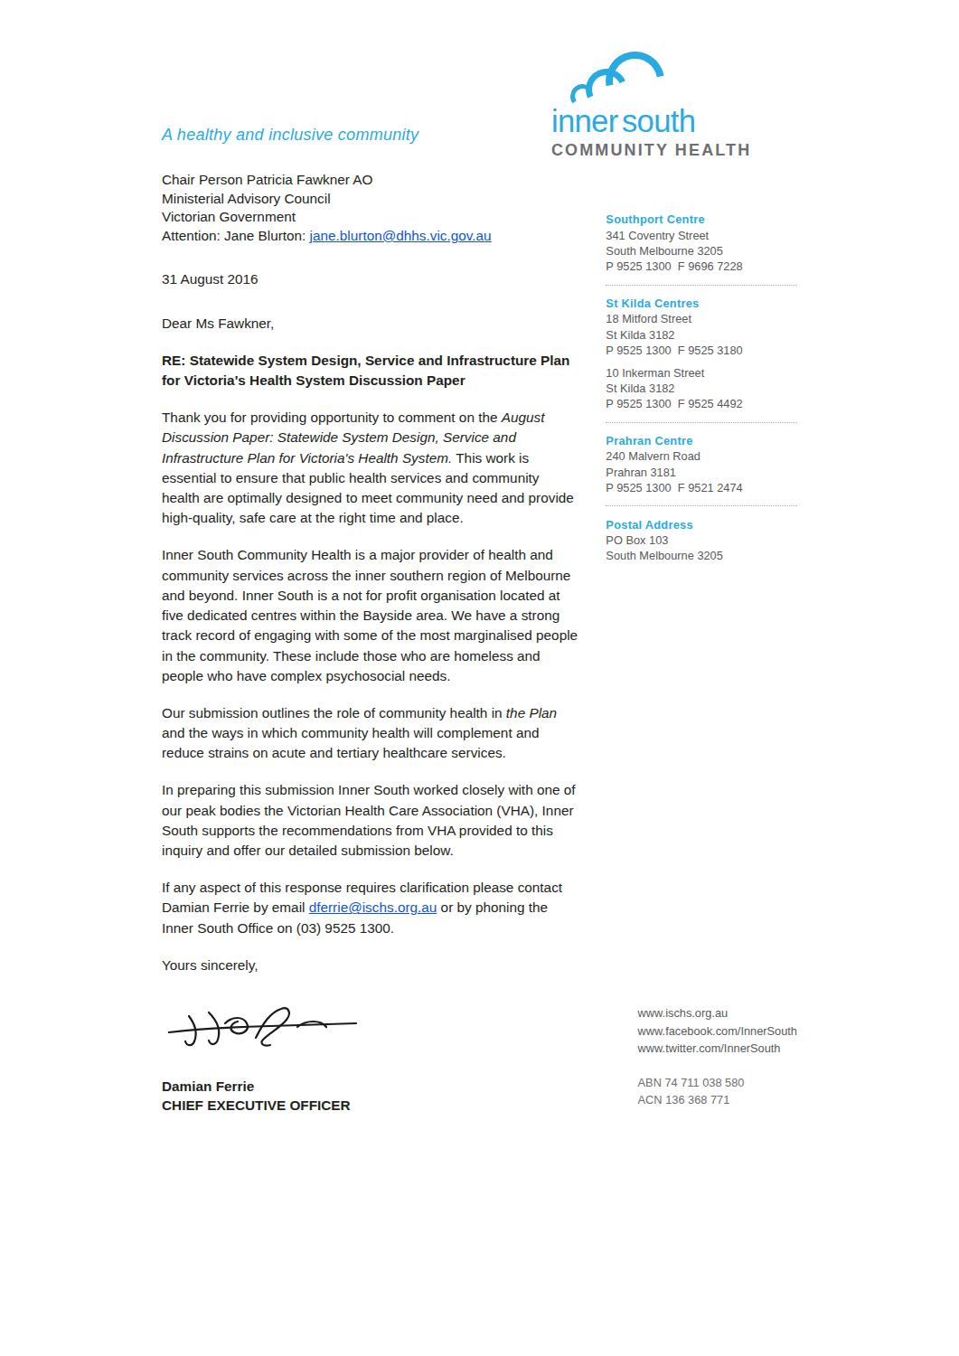inner south COMMUNITY HEALTH
A healthy and inclusive community
Chair Person Patricia Fawkner AO
Ministerial Advisory Council
Victorian Government
Attention: Jane Blurton: jane.blurton@dhhs.vic.gov.au
31 August 2016
Dear Ms Fawkner,
RE: Statewide System Design, Service and Infrastructure Plan for Victoria's Health System Discussion Paper
Thank you for providing opportunity to comment on the August Discussion Paper: Statewide System Design, Service and Infrastructure Plan for Victoria's Health System. This work is essential to ensure that public health services and community health are optimally designed to meet community need and provide high-quality, safe care at the right time and place.
Inner South Community Health is a major provider of health and community services across the inner southern region of Melbourne and beyond. Inner South is a not for profit organisation located at five dedicated centres within the Bayside area. We have a strong track record of engaging with some of the most marginalised people in the community. These include those who are homeless and people who have complex psychosocial needs.
Our submission outlines the role of community health in the Plan and the ways in which community health will complement and reduce strains on acute and tertiary healthcare services.
In preparing this submission Inner South worked closely with one of our peak bodies the Victorian Health Care Association (VHA), Inner South supports the recommendations from VHA provided to this inquiry and offer our detailed submission below.
If any aspect of this response requires clarification please contact Damian Ferrie by email dferrie@ischs.org.au or by phoning the Inner South Office on (03) 9525 1300.
Yours sincerely,
Damian Ferrie
CHIEF EXECUTIVE OFFICER
Southport Centre
341 Coventry Street
South Melbourne 3205
P 9525 1300 F 9696 7228
St Kilda Centres
18 Mitford Street
St Kilda 3182
P 9525 1300 F 9525 3180
10 Inkerman Street
St Kilda 3182
P 9525 1300 F 9525 4492
Prahran Centre
240 Malvern Road
Prahran 3181
P 9525 1300 F 9521 2474
Postal Address
PO Box 103
South Melbourne 3205
www.ischs.org.au
www.facebook.com/InnerSouth
www.twitter.com/InnerSouth
ABN 74 711 038 580
ACN 136 368 771